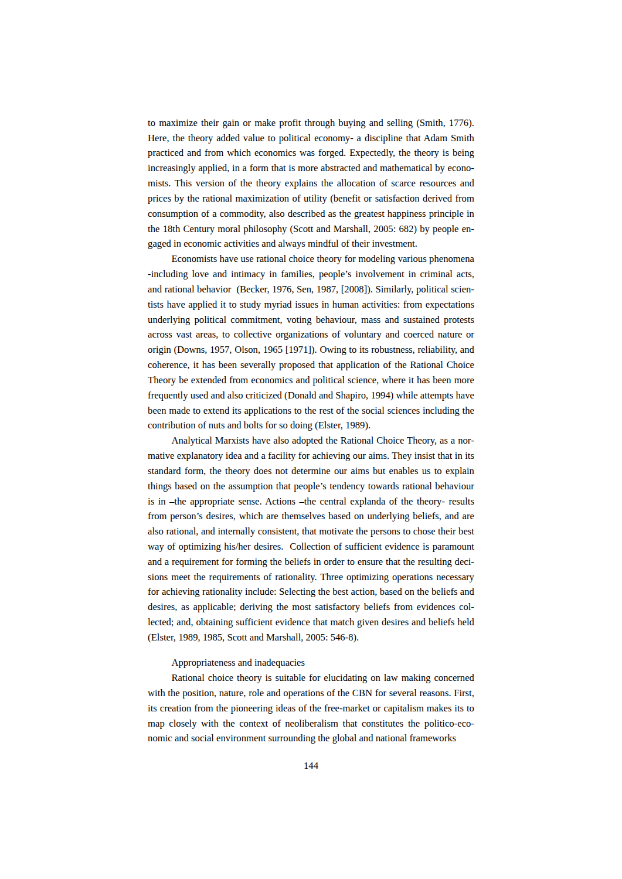to maximize their gain or make profit through buying and selling (Smith, 1776). Here, the theory added value to political economy- a discipline that Adam Smith practiced and from which economics was forged. Expectedly, the theory is being increasingly applied, in a form that is more abstracted and mathematical by economists. This version of the theory explains the allocation of scarce resources and prices by the rational maximization of utility (benefit or satisfaction derived from consumption of a commodity, also described as the greatest happiness principle in the 18th Century moral philosophy (Scott and Marshall, 2005: 682) by people engaged in economic activities and always mindful of their investment.
Economists have use rational choice theory for modeling various phenomena -including love and intimacy in families, people’s involvement in criminal acts, and rational behavior (Becker, 1976, Sen, 1987, [2008]). Similarly, political scientists have applied it to study myriad issues in human activities: from expectations underlying political commitment, voting behaviour, mass and sustained protests across vast areas, to collective organizations of voluntary and coerced nature or origin (Downs, 1957, Olson, 1965 [1971]). Owing to its robustness, reliability, and coherence, it has been severally proposed that application of the Rational Choice Theory be extended from economics and political science, where it has been more frequently used and also criticized (Donald and Shapiro, 1994) while attempts have been made to extend its applications to the rest of the social sciences including the contribution of nuts and bolts for so doing (Elster, 1989).
Analytical Marxists have also adopted the Rational Choice Theory, as a normative explanatory idea and a facility for achieving our aims. They insist that in its standard form, the theory does not determine our aims but enables us to explain things based on the assumption that people’s tendency towards rational behaviour is in –the appropriate sense. Actions –the central explanda of the theory- results from person’s desires, which are themselves based on underlying beliefs, and are also rational, and internally consistent, that motivate the persons to chose their best way of optimizing his/her desires. Collection of sufficient evidence is paramount and a requirement for forming the beliefs in order to ensure that the resulting decisions meet the requirements of rationality. Three optimizing operations necessary for achieving rationality include: Selecting the best action, based on the beliefs and desires, as applicable; deriving the most satisfactory beliefs from evidences collected; and, obtaining sufficient evidence that match given desires and beliefs held (Elster, 1989, 1985, Scott and Marshall, 2005: 546-8).
Appropriateness and inadequacies
Rational choice theory is suitable for elucidating on law making concerned with the position, nature, role and operations of the CBN for several reasons. First, its creation from the pioneering ideas of the free-market or capitalism makes its to map closely with the context of neoliberalism that constitutes the politico-economic and social environment surrounding the global and national frameworks
144